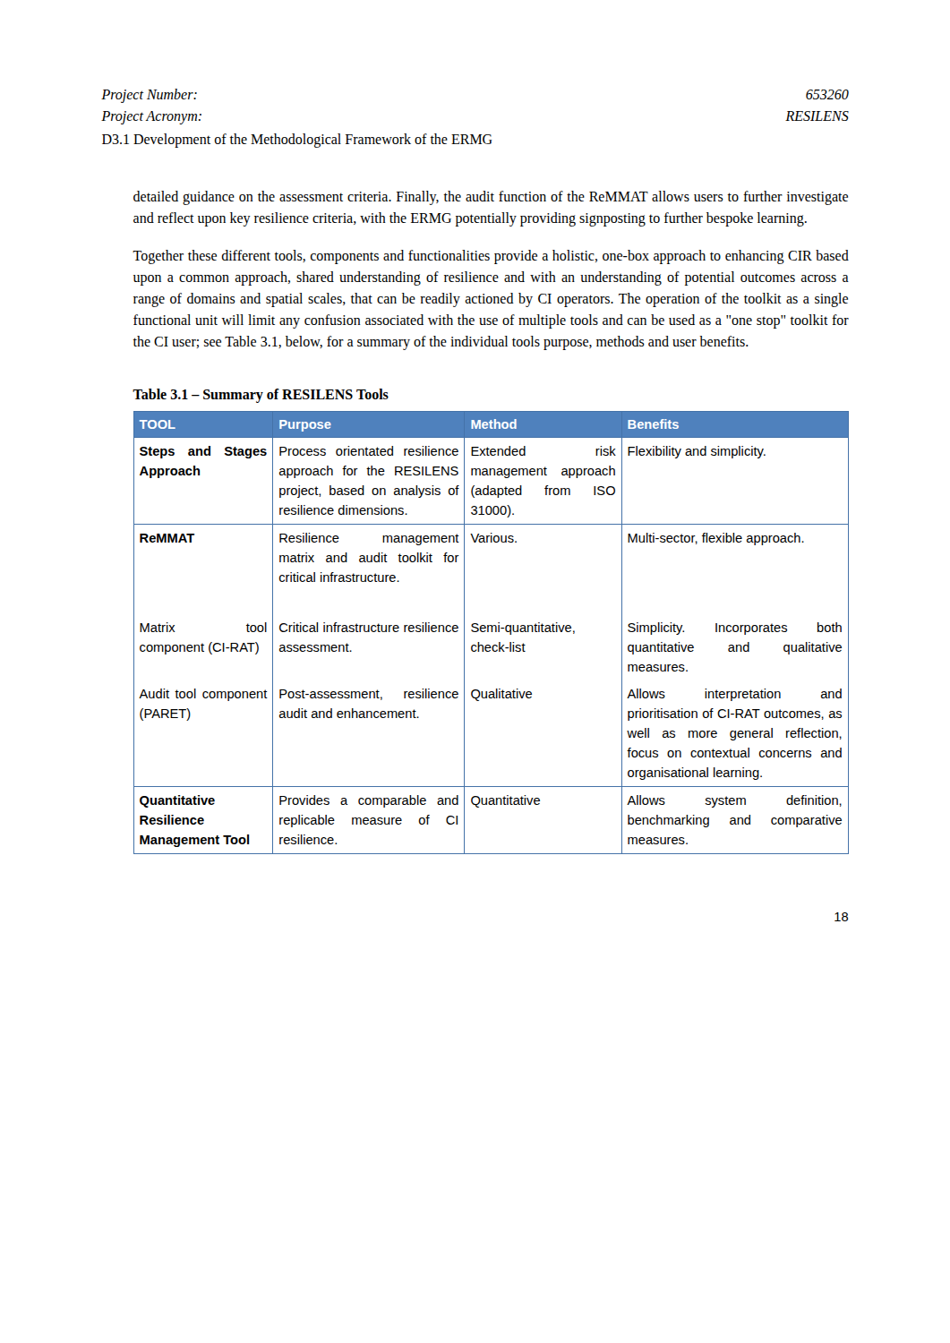Project Number: 653260
Project Acronym: RESILENS
D3.1 Development of the Methodological Framework of the ERMG
detailed guidance on the assessment criteria. Finally, the audit function of the ReMMAT allows users to further investigate and reflect upon key resilience criteria, with the ERMG potentially providing signposting to further bespoke learning.
Together these different tools, components and functionalities provide a holistic, one-box approach to enhancing CIR based upon a common approach, shared understanding of resilience and with an understanding of potential outcomes across a range of domains and spatial scales, that can be readily actioned by CI operators. The operation of the toolkit as a single functional unit will limit any confusion associated with the use of multiple tools and can be used as a "one stop" toolkit for the CI user; see Table 3.1, below, for a summary of the individual tools purpose, methods and user benefits.
Table 3.1 – Summary of RESILENS Tools
| TOOL | Purpose | Method | Benefits |
| --- | --- | --- | --- |
| Steps and Stages Approach | Process orientated resilience approach for the RESILENS project, based on analysis of resilience dimensions. | Extended risk management approach (adapted from ISO 31000). | Flexibility and simplicity. |
| ReMMAT | Resilience management matrix and audit toolkit for critical infrastructure. | Various. | Multi-sector, flexible approach. |
| Matrix tool component (CI-RAT) | Critical infrastructure resilience assessment. | Semi-quantitative, check-list | Simplicity. Incorporates both quantitative and qualitative measures. |
| Audit tool component (PARET) | Post-assessment, resilience audit and enhancement. | Qualitative | Allows interpretation and prioritisation of CI-RAT outcomes, as well as more general reflection, focus on contextual concerns and organisational learning. |
| Quantitative Resilience Management Tool | Provides a comparable and replicable measure of CI resilience. | Quantitative | Allows system definition, benchmarking and comparative measures. |
18